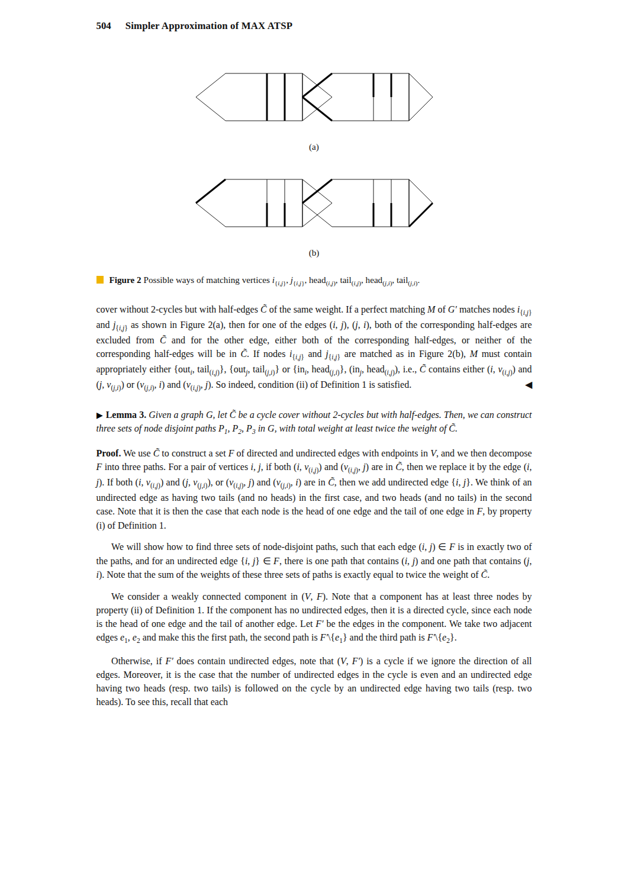504 Simpler Approximation of MAX ATSP
(a)
(b)
Figure 2 Possible ways of matching vertices i{i,j}, j{i,j}, head(i,j), tail(i,j), head(j,i), tail(j,i).
cover without 2-cycles but with half-edges C̃ of the same weight. If a perfect matching M of G′ matches nodes i{i,j} and j{i,j} as shown in Figure 2(a), then for one of the edges (i, j), (j, i), both of the corresponding half-edges are excluded from C̃ and for the other edge, either both of the corresponding half-edges, or neither of the corresponding half-edges will be in C̃. If nodes i{i,j} and j{i,j} are matched as in Figure 2(b), M must contain appropriately either {outi, tail(i,j)}, {outj, tail(j,i)} or {ini, head(j,i)}, (inj, head(i,j)), i.e., C̃ contains either (i, v(i,j)) and (j, v(j,i)) or (v(j,i), i) and (v(i,j), j). So indeed, condition (ii) of Definition 1 is satisfied. ◀
▶Lemma 3. Given a graph G, let C̃ be a cycle cover without 2-cycles but with half-edges. Then, we can construct three sets of node disjoint paths P1, P2, P3 in G, with total weight at least twice the weight of C̃.
Proof. We use C̃ to construct a set F of directed and undirected edges with endpoints in V, and we then decompose F into three paths. For a pair of vertices i, j, if both (i, v(i,j)) and (v(i,j), j) are in C̃, then we replace it by the edge (i, j). If both (i, v(i,j)) and (j, v(j,i)), or (v(i,j), j) and (v(j,i), i) are in C̃, then we add undirected edge {i, j}. We think of an undirected edge as having two tails (and no heads) in the first case, and two heads (and no tails) in the second case. Note that it is then the case that each node is the head of one edge and the tail of one edge in F, by property (i) of Definition 1.
We will show how to find three sets of node-disjoint paths, such that each edge (i, j) ∈ F is in exactly two of the paths, and for an undirected edge {i, j} ∈ F, there is one path that contains (i, j) and one path that contains (j, i). Note that the sum of the weights of these three sets of paths is exactly equal to twice the weight of C̃.
We consider a weakly connected component in (V, F). Note that a component has at least three nodes by property (ii) of Definition 1. If the component has no undirected edges, then it is a directed cycle, since each node is the head of one edge and the tail of another edge. Let F′ be the edges in the component. We take two adjacent edges e1, e2 and make this the first path, the second path is F′\{e1} and the third path is F′\{e2}.
Otherwise, if F′ does contain undirected edges, note that (V, F′) is a cycle if we ignore the direction of all edges. Moreover, it is the case that the number of undirected edges in the cycle is even and an undirected edge having two heads (resp. two tails) is followed on the cycle by an undirected edge having two tails (resp. two heads). To see this, recall that each